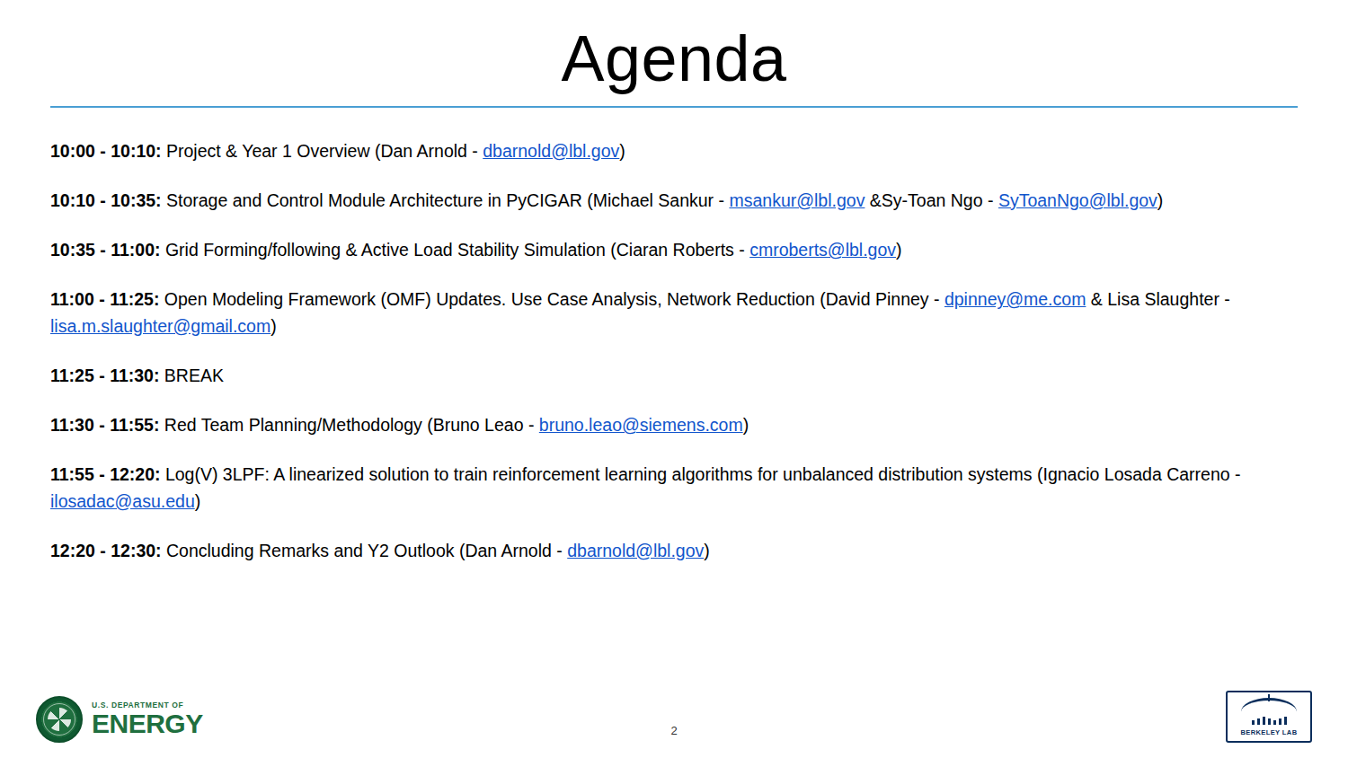Agenda
10:00 - 10:10: Project & Year 1 Overview (Dan Arnold - dbarnold@lbl.gov)
10:10 - 10:35: Storage and Control Module Architecture in PyCIGAR (Michael Sankur - msankur@lbl.gov &Sy-Toan Ngo - SyToanNgo@lbl.gov)
10:35 - 11:00: Grid Forming/following & Active Load Stability Simulation (Ciaran Roberts - cmroberts@lbl.gov)
11:00 - 11:25: Open Modeling Framework (OMF) Updates. Use Case Analysis, Network Reduction (David Pinney - dpinney@me.com & Lisa Slaughter - lisa.m.slaughter@gmail.com)
11:25 - 11:30: BREAK
11:30 - 11:55: Red Team Planning/Methodology (Bruno Leao - bruno.leao@siemens.com)
11:55 - 12:20: Log(V) 3LPF: A linearized solution to train reinforcement learning algorithms for unbalanced distribution systems (Ignacio Losada Carreno - ilosadac@asu.edu)
12:20 - 12:30: Concluding Remarks and Y2 Outlook (Dan Arnold - dbarnold@lbl.gov)
2
U.S. DEPARTMENT OF ENERGY
Berkeley Lab